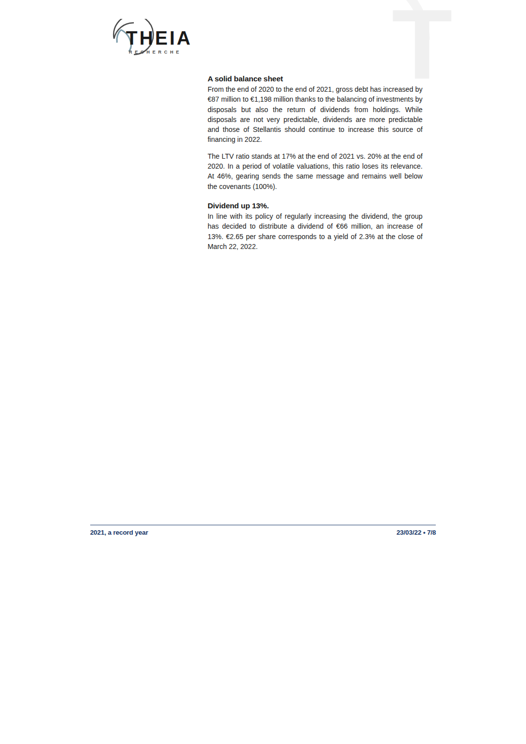T
THEIA RECHERCHE
A solid balance sheet
From the end of 2020 to the end of 2021, gross debt has increased by €87 million to €1,198 million thanks to the balancing of investments by disposals but also the return of dividends from holdings. While disposals are not very predictable, dividends are more predictable and those of Stellantis should continue to increase this source of financing in 2022.
The LTV ratio stands at 17% at the end of 2021 vs. 20% at the end of 2020. In a period of volatile valuations, this ratio loses its relevance. At 46%, gearing sends the same message and remains well below the covenants (100%).
Dividend up 13%.
In line with its policy of regularly increasing the dividend, the group has decided to distribute a dividend of €66 million, an increase of 13%. €2.65 per share corresponds to a yield of 2.3% at the close of March 22, 2022.
2021, a record year 23/03/22 • 7/8